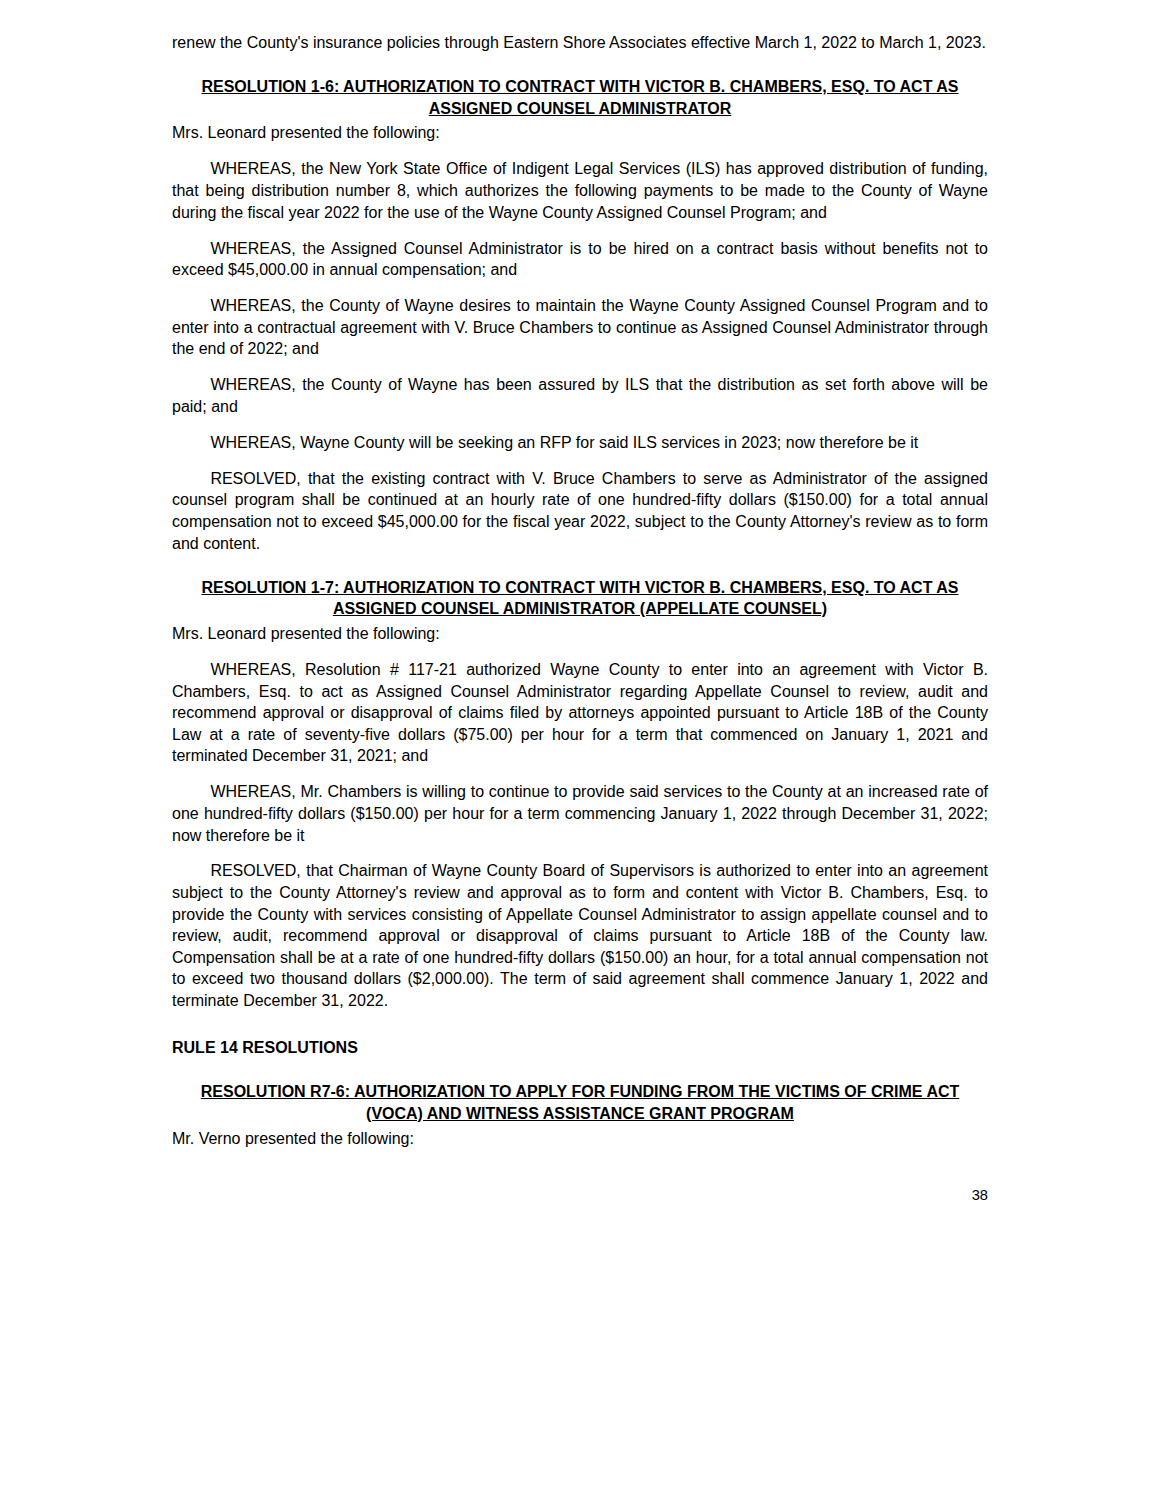renew the County's insurance policies through Eastern Shore Associates effective March 1, 2022 to March 1, 2023.
RESOLUTION 1-6: AUTHORIZATION TO CONTRACT WITH VICTOR B. CHAMBERS, ESQ. TO ACT AS ASSIGNED COUNSEL ADMINISTRATOR
Mrs. Leonard presented the following:
WHEREAS, the New York State Office of Indigent Legal Services (ILS) has approved distribution of funding, that being distribution number 8, which authorizes the following payments to be made to the County of Wayne during the fiscal year 2022 for the use of the Wayne County Assigned Counsel Program; and
WHEREAS, the Assigned Counsel Administrator is to be hired on a contract basis without benefits not to exceed $45,000.00 in annual compensation; and
WHEREAS, the County of Wayne desires to maintain the Wayne County Assigned Counsel Program and to enter into a contractual agreement with V. Bruce Chambers to continue as Assigned Counsel Administrator through the end of 2022; and
WHEREAS, the County of Wayne has been assured by ILS that the distribution as set forth above will be paid; and
WHEREAS, Wayne County will be seeking an RFP for said ILS services in 2023; now therefore be it
RESOLVED, that the existing contract with V. Bruce Chambers to serve as Administrator of the assigned counsel program shall be continued at an hourly rate of one hundred-fifty dollars ($150.00) for a total annual compensation not to exceed $45,000.00 for the fiscal year 2022, subject to the County Attorney's review as to form and content.
RESOLUTION 1-7: AUTHORIZATION TO CONTRACT WITH VICTOR B. CHAMBERS, ESQ. TO ACT AS ASSIGNED COUNSEL ADMINISTRATOR (APPELLATE COUNSEL)
Mrs. Leonard presented the following:
WHEREAS, Resolution # 117-21 authorized Wayne County to enter into an agreement with Victor B. Chambers, Esq. to act as Assigned Counsel Administrator regarding Appellate Counsel to review, audit and recommend approval or disapproval of claims filed by attorneys appointed pursuant to Article 18B of the County Law at a rate of seventy-five dollars ($75.00) per hour for a term that commenced on January 1, 2021 and terminated December 31, 2021; and
WHEREAS, Mr. Chambers is willing to continue to provide said services to the County at an increased rate of one hundred-fifty dollars ($150.00) per hour for a term commencing January 1, 2022 through December 31, 2022; now therefore be it
RESOLVED, that Chairman of Wayne County Board of Supervisors is authorized to enter into an agreement subject to the County Attorney's review and approval as to form and content with Victor B. Chambers, Esq. to provide the County with services consisting of Appellate Counsel Administrator to assign appellate counsel and to review, audit, recommend approval or disapproval of claims pursuant to Article 18B of the County law. Compensation shall be at a rate of one hundred-fifty dollars ($150.00) an hour, for a total annual compensation not to exceed two thousand dollars ($2,000.00). The term of said agreement shall commence January 1, 2022 and terminate December 31, 2022.
RULE 14 RESOLUTIONS
RESOLUTION R7-6: AUTHORIZATION TO APPLY FOR FUNDING FROM THE VICTIMS OF CRIME ACT (VOCA) AND WITNESS ASSISTANCE GRANT PROGRAM
Mr. Verno presented the following:
38